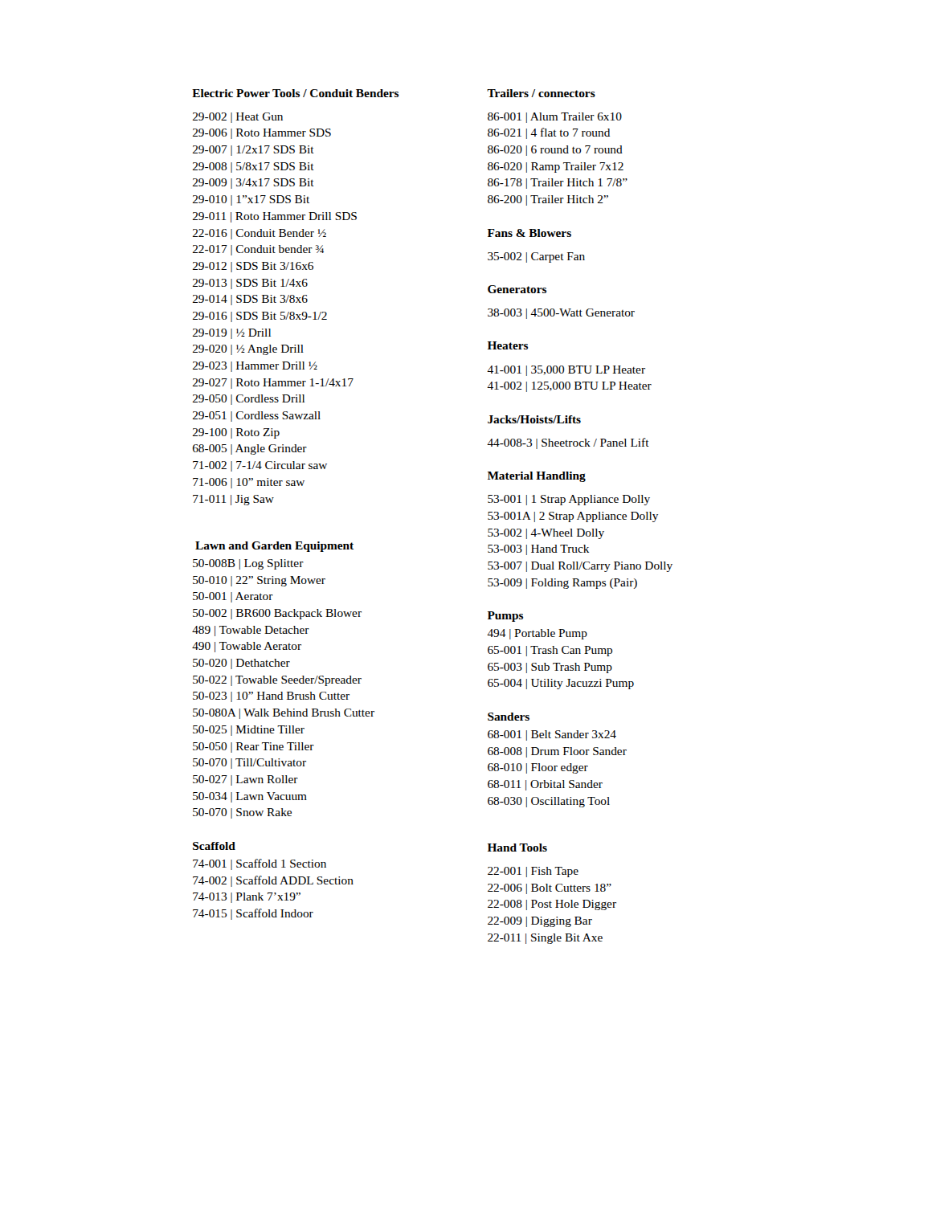Electric Power Tools / Conduit Benders
29-002 | Heat Gun
29-006 | Roto Hammer SDS
29-007 | 1/2x17 SDS Bit
29-008 | 5/8x17 SDS Bit
29-009 | 3/4x17 SDS Bit
29-010 | 1”x17 SDS Bit
29-011 | Roto Hammer Drill SDS
22-016 | Conduit Bender ½
22-017 | Conduit bender ¾
29-012 | SDS Bit 3/16x6
29-013 | SDS Bit 1/4x6
29-014 | SDS Bit 3/8x6
29-016 | SDS Bit 5/8x9-1/2
29-019 | ½ Drill
29-020 | ½ Angle Drill
29-023 | Hammer Drill ½
29-027 | Roto Hammer 1-1/4x17
29-050 | Cordless Drill
29-051 | Cordless Sawzall
29-100 | Roto Zip
68-005 | Angle Grinder
71-002 | 7-1/4 Circular saw
71-006 | 10” miter saw
71-011 | Jig Saw
Lawn and Garden Equipment
50-008B | Log Splitter
50-010 | 22” String Mower
50-001 | Aerator
50-002 | BR600 Backpack Blower
489 | Towable Detacher
490 | Towable Aerator
50-020 | Dethatcher
50-022 | Towable Seeder/Spreader
50-023 | 10” Hand Brush Cutter
50-080A | Walk Behind Brush Cutter
50-025 | Midtine Tiller
50-050 | Rear Tine Tiller
50-070 | Till/Cultivator
50-027 | Lawn Roller
50-034 | Lawn Vacuum
50-070 | Snow Rake
Scaffold
74-001 | Scaffold 1 Section
74-002 | Scaffold ADDL Section
74-013 | Plank 7’x19”
74-015 | Scaffold Indoor
Trailers / connectors
86-001 | Alum Trailer 6x10
86-021 | 4 flat to 7 round
86-020 | 6 round to 7 round
86-020 | Ramp Trailer 7x12
86-178 | Trailer Hitch 1 7/8”
86-200 | Trailer Hitch 2”
Fans & Blowers
35-002 | Carpet Fan
Generators
38-003 | 4500-Watt Generator
Heaters
41-001 | 35,000 BTU LP Heater
41-002 | 125,000 BTU LP Heater
Jacks/Hoists/Lifts
44-008-3 | Sheetrock / Panel Lift
Material Handling
53-001 | 1 Strap Appliance Dolly
53-001A | 2 Strap Appliance Dolly
53-002 | 4-Wheel Dolly
53-003 | Hand Truck
53-007 | Dual Roll/Carry Piano Dolly
53-009 | Folding Ramps (Pair)
Pumps
494 | Portable Pump
65-001 | Trash Can Pump
65-003 | Sub Trash Pump
65-004 | Utility Jacuzzi Pump
Sanders
68-001 | Belt Sander 3x24
68-008 | Drum Floor Sander
68-010 | Floor edger
68-011 | Orbital Sander
68-030 | Oscillating Tool
Hand Tools
22-001 | Fish Tape
22-006 | Bolt Cutters 18”
22-008 | Post Hole Digger
22-009 | Digging Bar
22-011 | Single Bit Axe